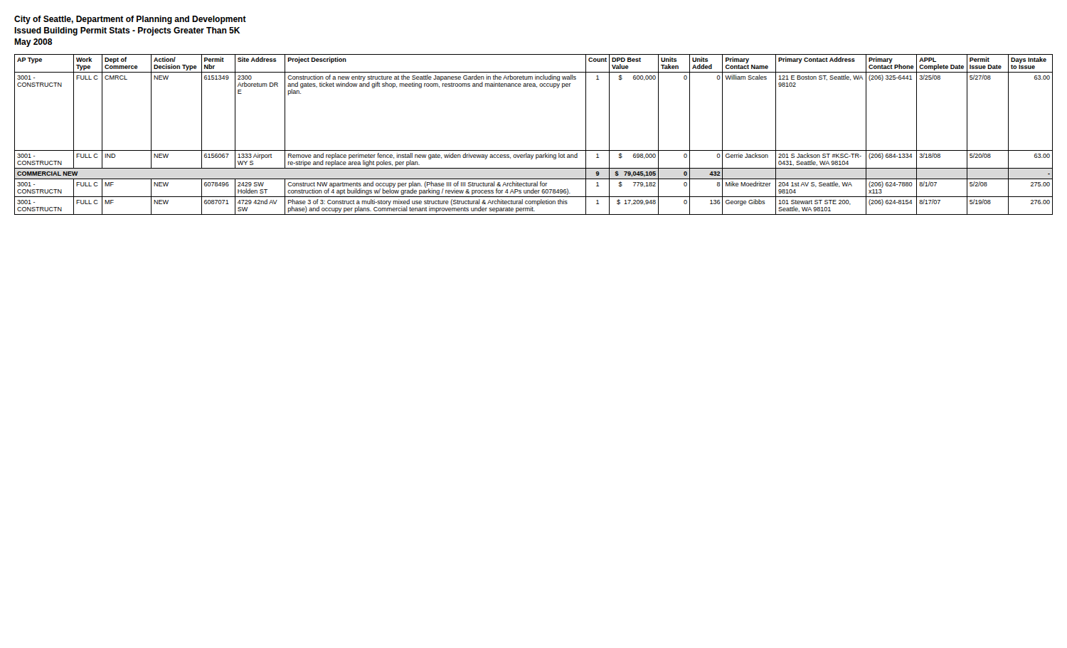City of Seattle, Department of Planning and Development
Issued Building Permit Stats - Projects Greater Than 5K
May 2008
| AP Type | Work Type | Dept of Commerce | Action/ Decision Type | Permit Nbr | Site Address | Project Description | Count | DPD Best Value | Units Taken | Units Added | Primary Contact Name | Primary Contact Address | Primary Contact Phone | APPL Complete Date | Permit Issue Date | Days Intake to Issue |
| --- | --- | --- | --- | --- | --- | --- | --- | --- | --- | --- | --- | --- | --- | --- | --- | --- |
| 3001 - CONSTRUCTN | FULL C | CMRCL | NEW | 6151349 | 2300 Arboretum DR E | Construction of a new entry structure at the Seattle Japanese Garden in the Arboretum including walls and gates, ticket window and gift shop, meeting room, restrooms and maintenance area, occupy per plan. | 1 | $ 600,000 | 0 | 0 | William Scales | 121 E Boston ST, Seattle, WA 98102 | (206) 325-6441 | 3/25/08 | 5/27/08 | 63.00 |
| 3001 - CONSTRUCTN | FULL C | IND | NEW | 6156067 | 1333 Airport WY S | Remove and replace perimeter fence, install new gate, widen driveway access, overlay parking lot and re-stripe and replace area light poles, per plan. | 1 | $ 698,000 | 0 | 0 | Gerrie Jackson | 201 S Jackson ST #KSC-TR-0431, Seattle, WA 98104 | (206) 684-1334 | 3/18/08 | 5/20/08 | 63.00 |
| COMMERCIAL NEW | 9 | $ 79,045,105 | 0 | 432 | | | | | | - |
| 3001 - CONSTRUCTN | FULL C | MF | NEW | 6078496 | 2429 SW Holden ST | Construct NW apartments and occupy per plan. (Phase III of III Structural & Architectural for construction of 4 apt buildings w/ below grade parking / review & process for 4 APs under 6078496). | 1 | $ 779,182 | 0 | 8 | Mike Moedritzer | 204 1st AV S, Seattle, WA 98104 | (206) 624-7880 x113 | 8/1/07 | 5/2/08 | 275.00 |
| 3001 - CONSTRUCTN | FULL C | MF | NEW | 6087071 | 4729 42nd AV SW | Phase 3 of 3: Construct a multi-story mixed use structure (Structural & Architectural completion this phase) and occupy per plans. Commercial tenant improvements under separate permit. | 1 | $ 17,209,948 | 0 | 136 | George Gibbs | 101 Stewart ST STE 200, Seattle, WA 98101 | (206) 624-8154 | 8/17/07 | 5/19/08 | 276.00 |